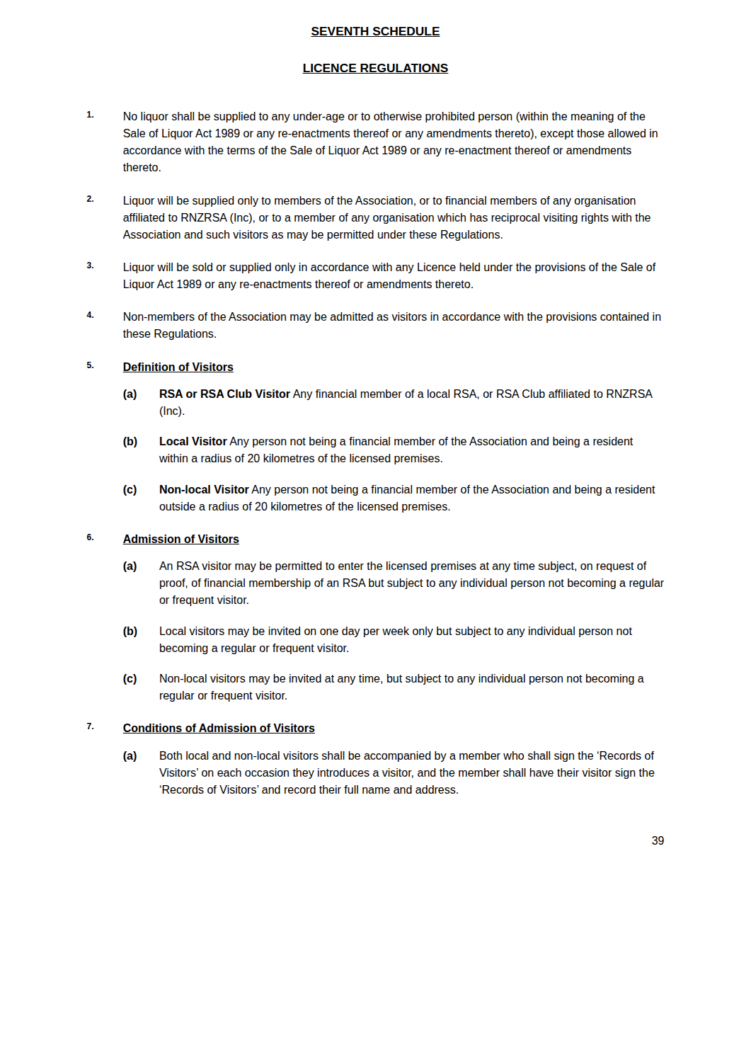SEVENTH SCHEDULE
LICENCE REGULATIONS
No liquor shall be supplied to any under-age or to otherwise prohibited person (within the meaning of the Sale of Liquor Act 1989 or any re-enactments thereof or any amendments thereto), except those allowed in accordance with the terms of the Sale of Liquor Act 1989 or any re-enactment thereof or amendments thereto.
Liquor will be supplied only to members of the Association, or to financial members of any organisation affiliated to RNZRSA (Inc), or to a member of any organisation which has reciprocal visiting rights with the Association and such visitors as may be permitted under these Regulations.
Liquor will be sold or supplied only in accordance with any Licence held under the provisions of the Sale of Liquor Act 1989 or any re-enactments thereof or amendments thereto.
Non-members of the Association may be admitted as visitors in accordance with the provisions contained in these Regulations.
Definition of Visitors
(a) RSA or RSA Club Visitor Any financial member of a local RSA, or RSA Club affiliated to RNZRSA (Inc).
(b) Local Visitor Any person not being a financial member of the Association and being a resident within a radius of 20 kilometres of the licensed premises.
(c) Non-local Visitor Any person not being a financial member of the Association and being a resident outside a radius of 20 kilometres of the licensed premises.
Admission of Visitors
(a) An RSA visitor may be permitted to enter the licensed premises at any time subject, on request of proof, of financial membership of an RSA but subject to any individual person not becoming a regular or frequent visitor.
(b) Local visitors may be invited on one day per week only but subject to any individual person not becoming a regular or frequent visitor.
(c) Non-local visitors may be invited at any time, but subject to any individual person not becoming a regular or frequent visitor.
Conditions of Admission of Visitors
(a) Both local and non-local visitors shall be accompanied by a member who shall sign the ‘Records of Visitors’ on each occasion they introduces a visitor, and the member shall have their visitor sign the ‘Records of Visitors’ and record their full name and address.
39